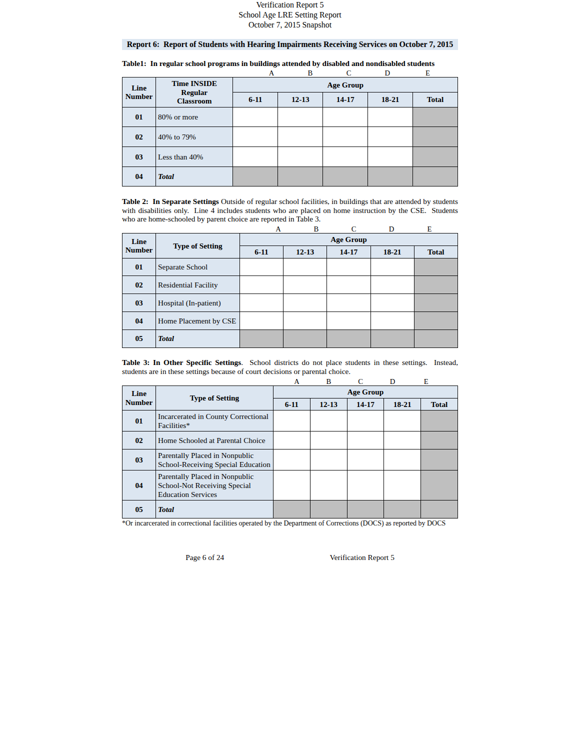Verification Report 5
School Age LRE Setting Report
October 7, 2015 Snapshot
Report 6: Report of Students with Hearing Impairments Receiving Services on October 7, 2015
Table1: In regular school programs in buildings attended by disabled and nondisabled students
A B C D E
| Line Number | Time INSIDE Regular Classroom | Age Group |
| --- | --- | --- |
| 6-11 | 12-13 | 14-17 | 18-21 | Total |
| 01 | 80% or more | | | | | |
| 02 | 40% to 79% | | | | | |
| 03 | Less than 40% | | | | | |
| 04 | Total | | | | | |
Table 2: In Separate Settings Outside of regular school facilities, in buildings that are attended by students with disabilities only. Line 4 includes students who are placed on home instruction by the CSE. Students who are home-schooled by parent choice are reported in Table 3.
A B C D E
| Line Number | Type of Setting | Age Group |
| --- | --- | --- |
| 6-11 | 12-13 | 14-17 | 18-21 | Total |
| 01 | Separate School | | | | | |
| 02 | Residential Facility | | | | | |
| 03 | Hospital (In-patient) | | | | | |
| 04 | Home Placement by CSE | | | | | |
| 05 | Total | | | | | |
Table 3: In Other Specific Settings. School districts do not place students in these settings. Instead, students are in these settings because of court decisions or parental choice.
A B C D E
| Line Number | Type of Setting | Age Group |
| --- | --- | --- |
| 6-11 | 12-13 | 14-17 | 18-21 | Total |
| 01 | Incarcerated in County Correctional Facilities* | | | | | |
| 02 | Home Schooled at Parental Choice | | | | | |
| 03 | Parentally Placed in Nonpublic School-Receiving Special Education | | | | | |
| 04 | Parentally Placed in Nonpublic School-Not Receiving Special Education Services | | | | | |
| 05 | Total | | | | | |
*Or incarcerated in correctional facilities operated by the Department of Corrections (DOCS) as reported by DOCS
Page 6 of 24 Verification Report 5